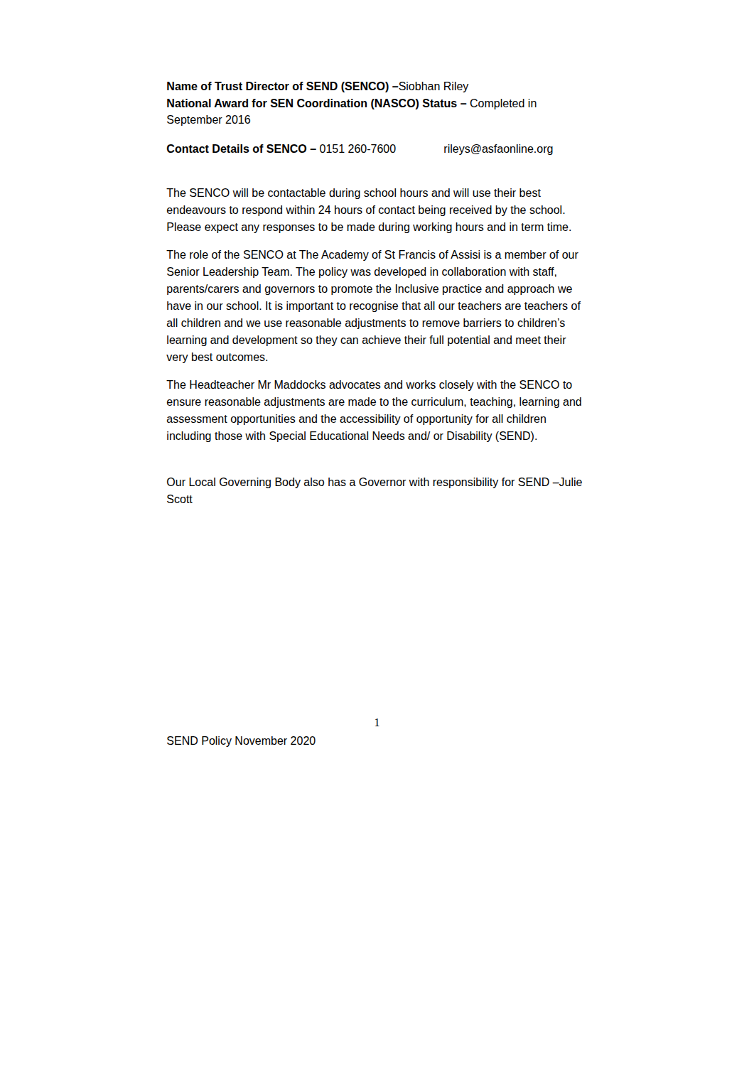Name of Trust Director of SEND (SENCO) –Siobhan Riley
National Award for SEN Coordination (NASCO) Status – Completed in September 2016
Contact Details of SENCO – 0151 260-7600 rileys@asfaonline.org
The SENCO will be contactable during school hours and will use their best endeavours to respond within 24 hours of contact being received by the school. Please expect any responses to be made during working hours and in term time.
The role of the SENCO at The Academy of St Francis of Assisi is a member of our Senior Leadership Team. The policy was developed in collaboration with staff, parents/carers and governors to promote the Inclusive practice and approach we have in our school. It is important to recognise that all our teachers are teachers of all children and we use reasonable adjustments to remove barriers to children’s learning and development so they can achieve their full potential and meet their very best outcomes.
The Headteacher Mr Maddocks advocates and works closely with the SENCO to ensure reasonable adjustments are made to the curriculum, teaching, learning and assessment opportunities and the accessibility of opportunity for all children including those with Special Educational Needs and/ or Disability (SEND).
Our Local Governing Body also has a Governor with responsibility for SEND –Julie Scott
1
SEND Policy November 2020